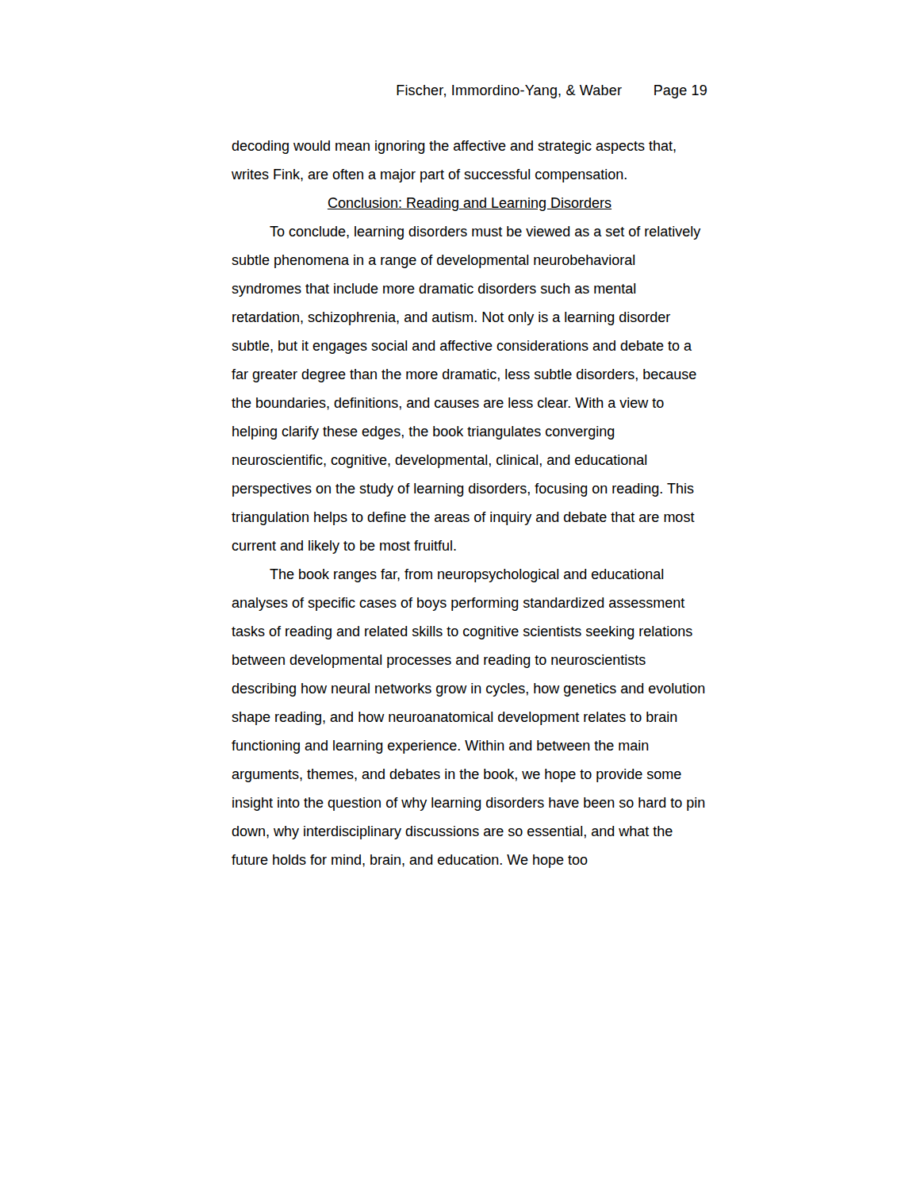Fischer, Immordino-Yang, & WaberPage 19
decoding would mean ignoring the affective and strategic aspects that, writes Fink, are often a major part of successful compensation.
Conclusion: Reading and Learning Disorders
To conclude, learning disorders must be viewed as a set of relatively subtle phenomena in a range of developmental neurobehavioral syndromes that include more dramatic disorders such as mental retardation, schizophrenia, and autism. Not only is a learning disorder subtle, but it engages social and affective considerations and debate to a far greater degree than the more dramatic, less subtle disorders, because the boundaries, definitions, and causes are less clear. With a view to helping clarify these edges, the book triangulates converging neuroscientific, cognitive, developmental, clinical, and educational perspectives on the study of learning disorders, focusing on reading. This triangulation helps to define the areas of inquiry and debate that are most current and likely to be most fruitful.
The book ranges far, from neuropsychological and educational analyses of specific cases of boys performing standardized assessment tasks of reading and related skills to cognitive scientists seeking relations between developmental processes and reading to neuroscientists describing how neural networks grow in cycles, how genetics and evolution shape reading, and how neuroanatomical development relates to brain functioning and learning experience. Within and between the main arguments, themes, and debates in the book, we hope to provide some insight into the question of why learning disorders have been so hard to pin down, why interdisciplinary discussions are so essential, and what the future holds for mind, brain, and education. We hope too